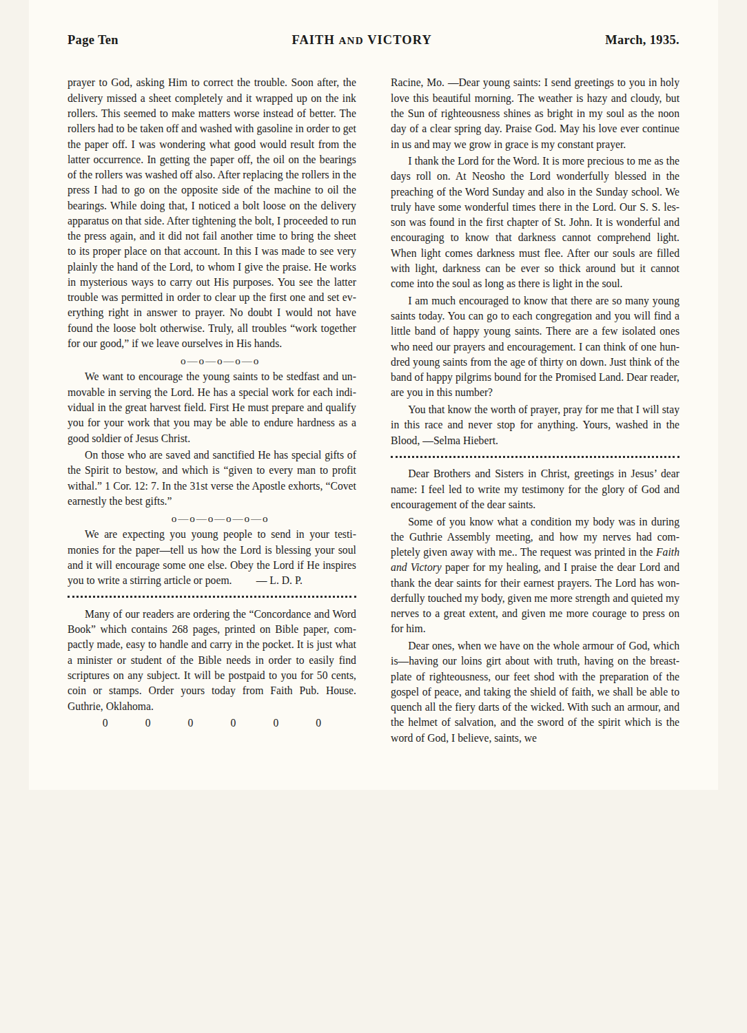Page Ten FAITH AND VICTORY March, 1935.
prayer to God, asking Him to correct the trouble. Soon after, the delivery missed a sheet completely and it wrapped up on the ink rollers. This seemed to make matters worse instead of better. The rollers had to be taken off and washed with gasoline in order to get the paper off. I was wondering what good would result from the latter occurrence. In getting the paper off, the oil on the bearings of the rollers was washed off also. After replacing the rollers in the press I had to go on the opposite side of the machine to oil the bearings. While doing that, I noticed a bolt loose on the delivery apparatus on that side. After tightening the bolt, I proceeded to run the press again, and it did not fail another time to bring the sheet to its proper place on that account. In this I was made to see very plainly the hand of the Lord, to whom I give the praise. He works in mysterious ways to carry out His purposes. You see the latter trouble was permitted in order to clear up the first one and set everything right in answer to prayer. No doubt I would not have found the loose bolt otherwise. Truly, all troubles “work together for our good,” if we leave ourselves in His hands.
o—o—o—o—o
We want to encourage the young saints to be stedfast and unmovable in serving the Lord. He has a special work for each individual in the great harvest field. First He must prepare and qualify you for your work that you may be able to endure hardness as a good soldier of Jesus Christ.
On those who are saved and sanctified He has special gifts of the Spirit to bestow, and which is “given to every man to profit withal.” 1 Cor. 12: 7. In the 31st verse the Apostle exhorts, “Covet earnestly the best gifts.”
o—o—o—o—o—o
We are expecting you young people to send in your testimonies for the paper—tell us how the Lord is blessing your soul and it will encourage some one else. Obey the Lord if He inspires you to write a stirring article or poem. — L. D. P.
Many of our readers are ordering the “Concordance and Word Book” which contains 268 pages, printed on Bible paper, compactly made, easy to handle and carry in the pocket. It is just what a minister or student of the Bible needs in order to easily find scriptures on any subject. It will be postpaid to you for 50 cents, coin or stamps. Order yours today from Faith Pub. House. Guthrie, Oklahoma.
0 0 0 0 0 0
Racine, Mo. —Dear young saints: I send greetings to you in holy love this beautiful morning. The weather is hazy and cloudy, but the Sun of righteousness shines as bright in my soul as the noon day of a clear spring day. Praise God. May his love ever continue in us and may we grow in grace is my constant prayer.
I thank the Lord for the Word. It is more precious to me as the days roll on. At Neosho the Lord wonderfully blessed in the preaching of the Word Sunday and also in the Sunday school. We truly have some wonderful times there in the Lord. Our S. S. lesson was found in the first chapter of St. John. It is wonderful and encouraging to know that darkness cannot comprehend light. When light comes darkness must flee. After our souls are filled with light, darkness can be ever so thick around but it cannot come into the soul as long as there is light in the soul.
I am much encouraged to know that there are so many young saints today. You can go to each congregation and you will find a little band of happy young saints. There are a few isolated ones who need our prayers and encouragement. I can think of one hundred young saints from the age of thirty on down. Just think of the band of happy pilgrims bound for the Promised Land. Dear reader, are you in this number?
You that know the worth of prayer, pray for me that I will stay in this race and never stop for anything. Yours, washed in the Blood, —Selma Hiebert.
Dear Brothers and Sisters in Christ, greetings in Jesus’ dear name: I feel led to write my testimony for the glory of God and encouragement of the dear saints.
Some of you know what a condition my body was in during the Guthrie Assembly meeting, and how my nerves had completely given away with me.. The request was printed in the Faith and Victory paper for my healing, and I praise the dear Lord and thank the dear saints for their earnest prayers. The Lord has wonderfully touched my body, given me more strength and quieted my nerves to a great extent, and given me more courage to press on for him.
Dear ones, when we have on the whole armour of God, which is—having our loins girt about with truth, having on the breastplate of righteousness, our feet shod with the preparation of the gospel of peace, and taking the shield of faith, we shall be able to quench all the fiery darts of the wicked. With such an armour, and the helmet of salvation, and the sword of the spirit which is the word of God, I believe, saints, we